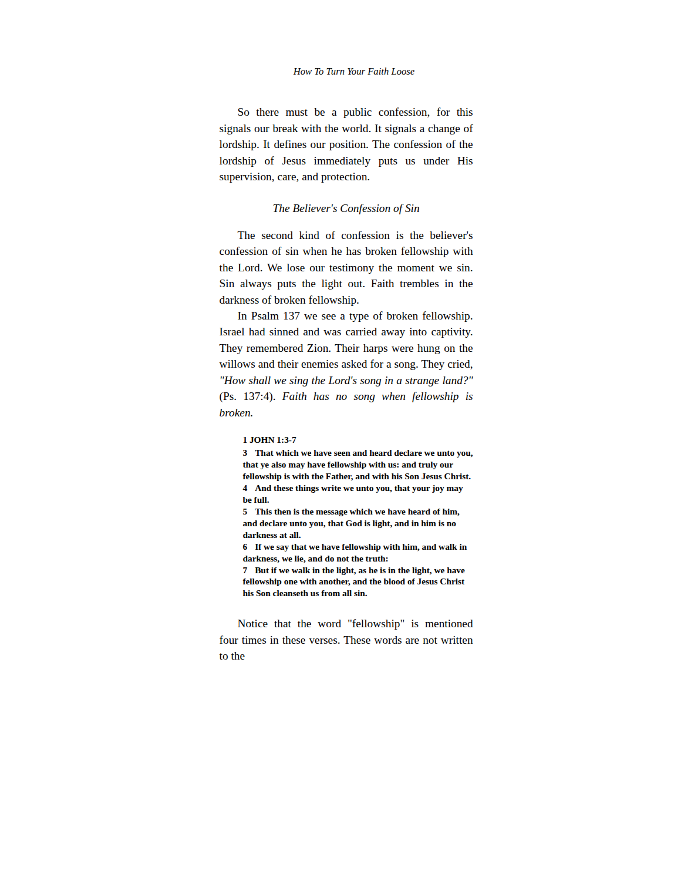How To Turn Your Faith Loose
So there must be a public confession, for this signals our break with the world. It signals a change of lordship. It defines our position. The confession of the lordship of Jesus immediately puts us under His supervision, care, and protection.
The Believer's Confession of Sin
The second kind of confession is the believer's confession of sin when he has broken fellowship with the Lord. We lose our testimony the moment we sin. Sin always puts the light out. Faith trembles in the darkness of broken fellowship.
In Psalm 137 we see a type of broken fellowship. Israel had sinned and was carried away into captivity. They remembered Zion. Their harps were hung on the willows and their enemies asked for a song. They cried, "How shall we sing the Lord's song in a strange land?" (Ps. 137:4). Faith has no song when fellowship is broken.
1 JOHN 1:3-7
3 That which we have seen and heard declare we unto you, that ye also may have fellowship with us: and truly our fellowship is with the Father, and with his Son Jesus Christ.
4 And these things write we unto you, that your joy may be full.
5 This then is the message which we have heard of him, and declare unto you, that God is light, and in him is no darkness at all.
6 If we say that we have fellowship with him, and walk in darkness, we lie, and do not the truth:
7 But if we walk in the light, as he is in the light, we have fellowship one with another, and the blood of Jesus Christ his Son cleanseth us from all sin.
Notice that the word "fellowship" is mentioned four times in these verses. These words are not written to the